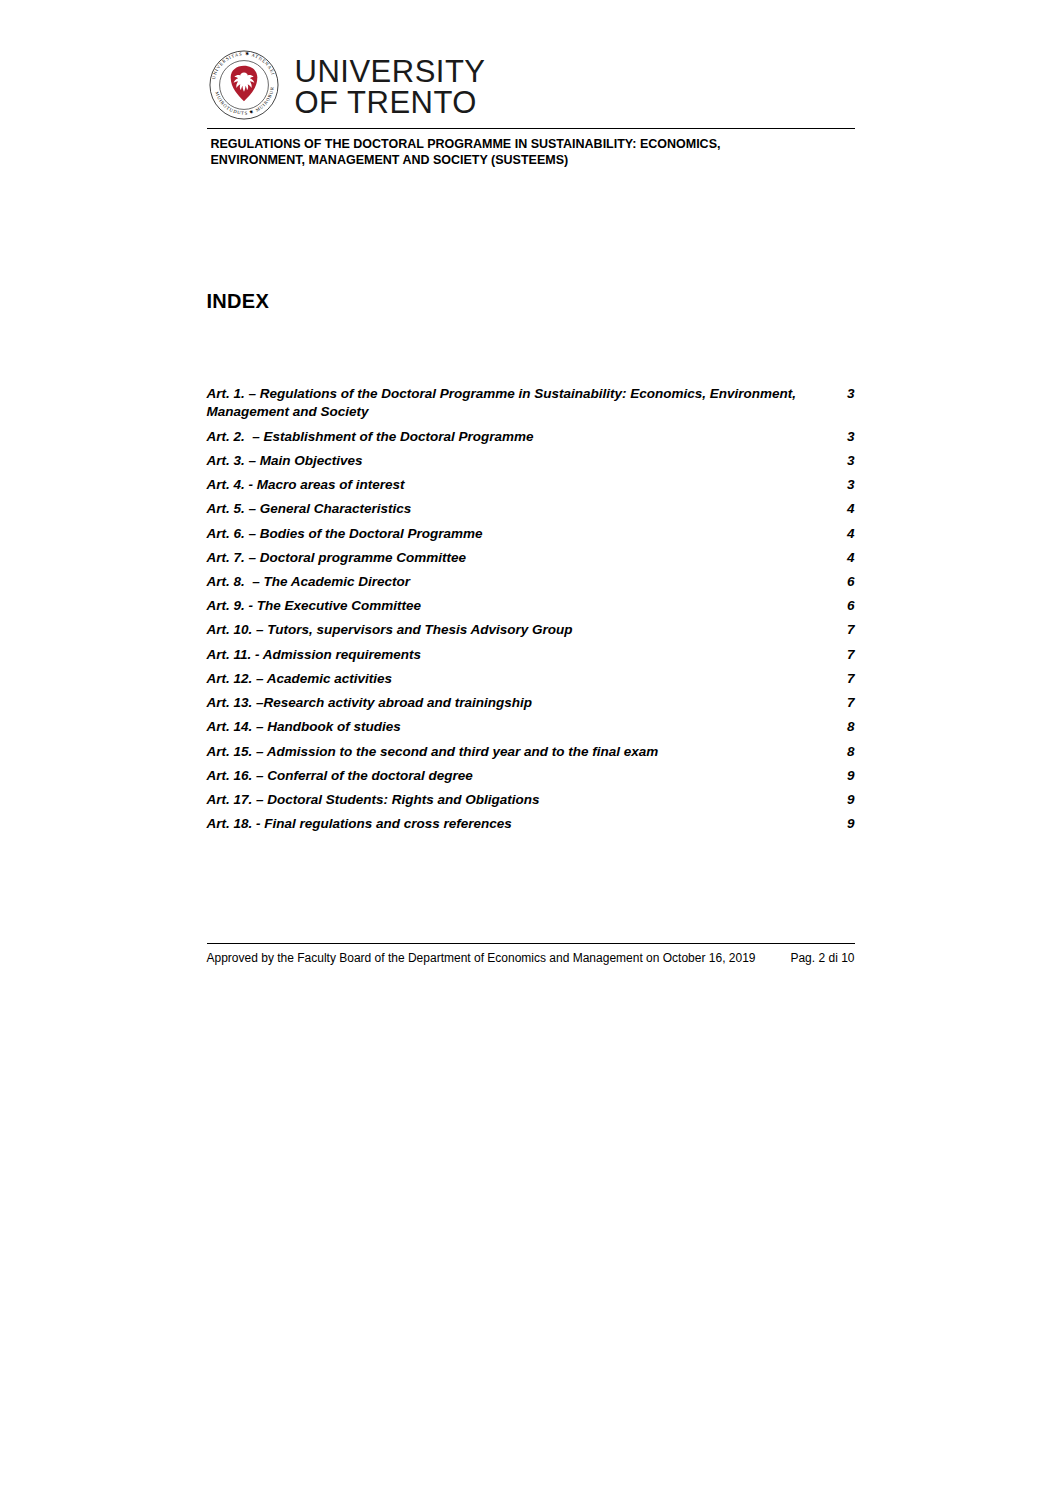UNIVERSITAS ✱ ATHENAEI MUIROTUDUTS ✱ MUIROBUR
UNIVERSITY
OF TRENTO
REGULATIONS OF THE DOCTORAL PROGRAMME IN SUSTAINABILITY: ECONOMICS,
ENVIRONMENT, MANAGEMENT AND SOCIETY (SUSTEEMS)
INDEX
Art. 1. – Regulations of the Doctoral Programme in Sustainability: Economics, Environment, Management and Society 3
Art. 2. – Establishment of the Doctoral Programme 3
Art. 3. – Main Objectives 3
Art. 4. - Macro areas of interest 3
Art. 5. – General Characteristics 4
Art. 6. – Bodies of the Doctoral Programme 4
Art. 7. – Doctoral programme Committee 4
Art. 8. – The Academic Director 6
Art. 9. - The Executive Committee 6
Art. 10. – Tutors, supervisors and Thesis Advisory Group 7
Art. 11. - Admission requirements 7
Art. 12. – Academic activities 7
Art. 13. –Research activity abroad and trainingship 7
Art. 14. – Handbook of studies 8
Art. 15. – Admission to the second and third year and to the final exam 8
Art. 16. – Conferral of the doctoral degree 9
Art. 17. – Doctoral Students: Rights and Obligations 9
Art. 18. - Final regulations and cross references 9
Approved by the Faculty Board of the Department of Economics and Management on October 16, 2019
Pag. 2 di 10